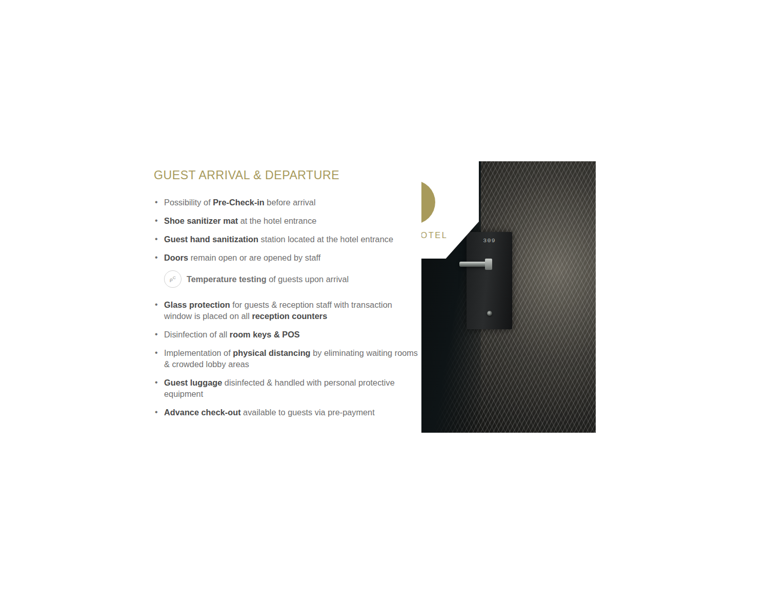GUEST ARRIVAL & DEPARTURE
Possibility of Pre-Check-in before arrival
Shoe sanitizer mat at the hotel entrance
Guest hand sanitization station located at the hotel entrance
Doors remain open or are opened by staff
ρC
Temperature testing of guests upon arrival
Glass protection for guests & reception staff with transaction window is placed on all reception counters
Disinfection of all room keys & POS
Implementation of physical distancing by eliminating waiting rooms & crowded lobby areas
Guest luggage disinfected & handled with personal protective equipment
Advance check-out available to guests via pre-payment
309
Y
THE Y HOTEL